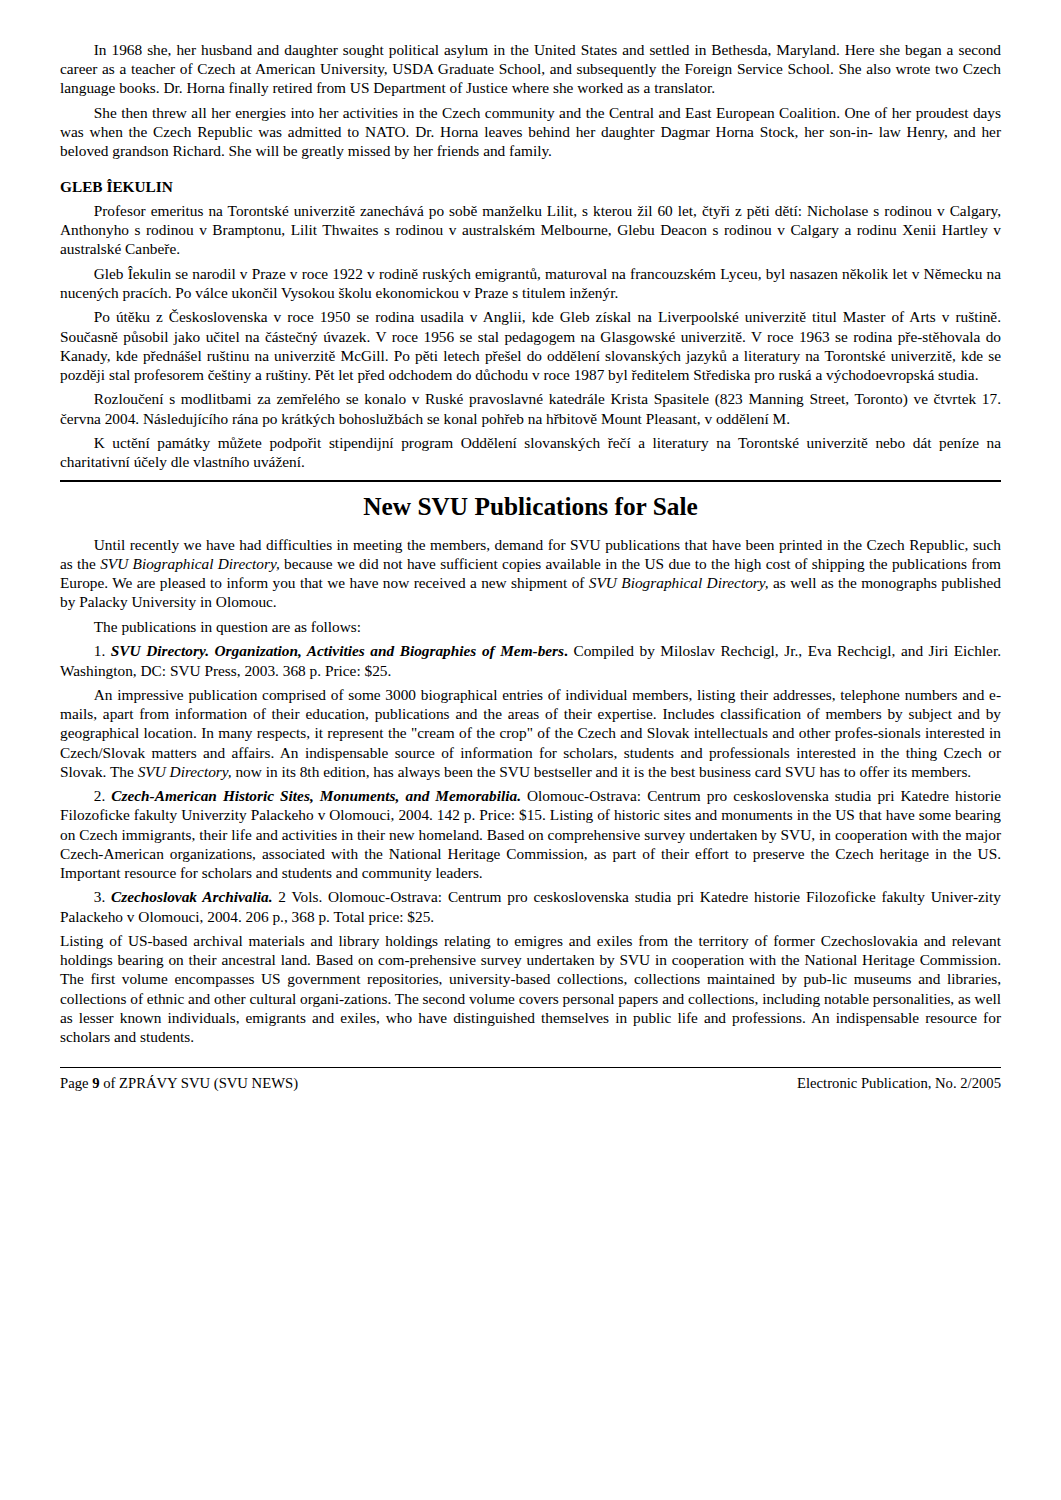In 1968 she, her husband and daughter sought political asylum in the United States and settled in Bethesda, Maryland. Here she began a second career as a teacher of Czech at American University, USDA Graduate School, and subsequently the Foreign Service School. She also wrote two Czech language books. Dr. Horna finally retired from US Department of Justice where she worked as a translator.
She then threw all her energies into her activities in the Czech community and the Central and East European Coalition. One of her proudest days was when the Czech Republic was admitted to NATO. Dr. Horna leaves behind her daughter Dagmar Horna Stock, her son-in- law Henry, and her beloved grandson Richard. She will be greatly missed by her friends and family.
GLEB ÎEKULIN
Profesor emeritus na Torontské univerzitě zanechává po sobě manželku Lilit, s kterou žil 60 let, čtyři z pěti dětí: Nicholase s rodinou v Calgary, Anthonyho s rodinou v Bramptonu, Lilit Thwaites s rodinou v australském Melbourne, Glebu Deacon s rodinou v Calgary a rodinu Xenii Hartley v australské Canbeře.
Gleb Îekulin se narodil v Praze v roce 1922 v rodině ruských emigrantů, maturoval na francouzském Lyceu, byl nasazen několik let v Německu na nucených pracích. Po válce ukončil Vysokou školu ekonomickou v Praze s titulem inženýr.
Po útěku z Československa v roce 1950 se rodina usadila v Anglii, kde Gleb získal na Liverpoolské univerzitě titul Master of Arts v ruštině. Současně působil jako učitel na částečný úvazek. V roce 1956 se stal pedagogem na Glasgowské univerzitě. V roce 1963 se rodina pře-stěhovala do Kanady, kde přednášel ruštinu na univerzitě McGill. Po pěti letech přešel do oddělení slovanských jazyků a literatury na Torontské univerzitě, kde se později stal profesorem češtiny a ruštiny. Pět let před odchodem do důchodu v roce 1987 byl ředitelem Střediska pro ruská a východoevropská studia.
Rozloučení s modlitbami za zemřelého se konalo v Ruské pravoslavné katedrále Krista Spasitele (823 Manning Street, Toronto) ve čtvrtek 17. června 2004. Následujícího rána po krátkých bohoslužbách se konal pohřeb na hřbitově Mount Pleasant, v oddělení M.
K uctění památky můžete podpořit stipendijní program Oddělení slovanských řečí a literatury na Torontské univerzitě nebo dát peníze na charitativní účely dle vlastního uvážení.
New SVU Publications for Sale
Until recently we have had difficulties in meeting the members, demand for SVU publications that have been printed in the Czech Republic, such as the SVU Biographical Directory, because we did not have sufficient copies available in the US due to the high cost of shipping the publications from Europe. We are pleased to inform you that we have now received a new shipment of SVU Biographical Directory, as well as the monographs published by Palacky University in Olomouc.
The publications in question are as follows:
1. SVU Directory. Organization, Activities and Biographies of Mem-bers. Compiled by Miloslav Rechcigl, Jr., Eva Rechcigl, and Jiri Eichler. Washington, DC: SVU Press, 2003. 368 p. Price: $25.
An impressive publication comprised of some 3000 biographical entries of individual members, listing their addresses, telephone numbers and e-mails, apart from information of their education, publications and the areas of their expertise. Includes classification of members by subject and by geographical location. In many respects, it represent the "cream of the crop" of the Czech and Slovak intellectuals and other profes-sionals interested in Czech/Slovak matters and affairs. An indispensable source of information for scholars, students and professionals interested in the thing Czech or Slovak. The SVU Directory, now in its 8th edition, has always been the SVU bestseller and it is the best business card SVU has to offer its members.
2. Czech-American Historic Sites, Monuments, and Memorabilia. Olomouc-Ostrava: Centrum pro ceskoslovenska studia pri Katedre historie Filozoficke fakulty Univerzity Palackeho v Olomouci, 2004. 142 p. Price: $15. Listing of historic sites and monuments in the US that have some bearing on Czech immigrants, their life and activities in their new homeland. Based on comprehensive survey undertaken by SVU, in cooperation with the major Czech-American organizations, associated with the National Heritage Commission, as part of their effort to preserve the Czech heritage in the US. Important resource for scholars and students and community leaders.
3. Czechoslovak Archivalia. 2 Vols. Olomouc-Ostrava: Centrum pro ceskoslovenska studia pri Katedre historie Filozoficke fakulty Univer-zity Palackeho v Olomouci, 2004. 206 p., 368 p. Total price: $25.
Listing of US-based archival materials and library holdings relating to emigres and exiles from the territory of former Czechoslovakia and relevant holdings bearing on their ancestral land. Based on com-prehensive survey undertaken by SVU in cooperation with the National Heritage Commission. The first volume encompasses US government repositories, university-based collections, collections maintained by pub-lic museums and libraries, collections of ethnic and other cultural organi-zations. The second volume covers personal papers and collections, including notable personalities, as well as lesser known individuals, emigrants and exiles, who have distinguished themselves in public life and professions. An indispensable resource for scholars and students.
Page 9 of ZPRÁVY SVU (SVU NEWS) Electronic Publication, No. 2/2005